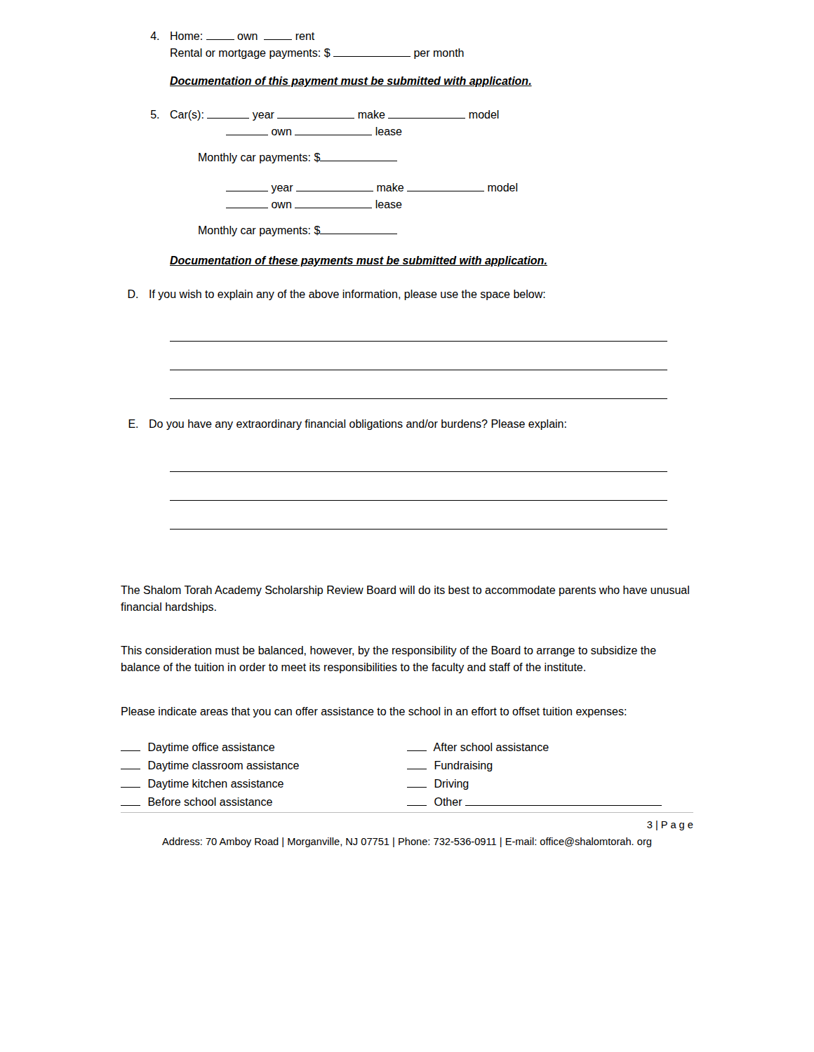Home: own rent
Rental or mortgage payments: $ per month
Documentation of this payment must be submitted with application.
Car(s): year make model
own lease
Monthly car payments: $
year make model
own lease
Monthly car payments: $
Documentation of these payments must be submitted with application.
If you wish to explain any of the above information, please use the space below:
Do you have any extraordinary financial obligations and/or burdens? Please explain:
The Shalom Torah Academy Scholarship Review Board will do its best to accommodate parents who have unusual financial hardships.
This consideration must be balanced, however, by the responsibility of the Board to arrange to subsidize the balance of the tuition in order to meet its responsibilities to the faculty and staff of the institute.
Please indicate areas that you can offer assistance to the school in an effort to offset tuition expenses:
| Daytime office assistance | After school assistance |
| Daytime classroom assistance | Fundraising |
| Daytime kitchen assistance | Driving |
| Before school assistance | Other |
3 | P a g e
Address: 70 Amboy Road | Morganville, NJ 07751 | Phone: 732-536-0911 | E-mail: office@shalomtorah. org